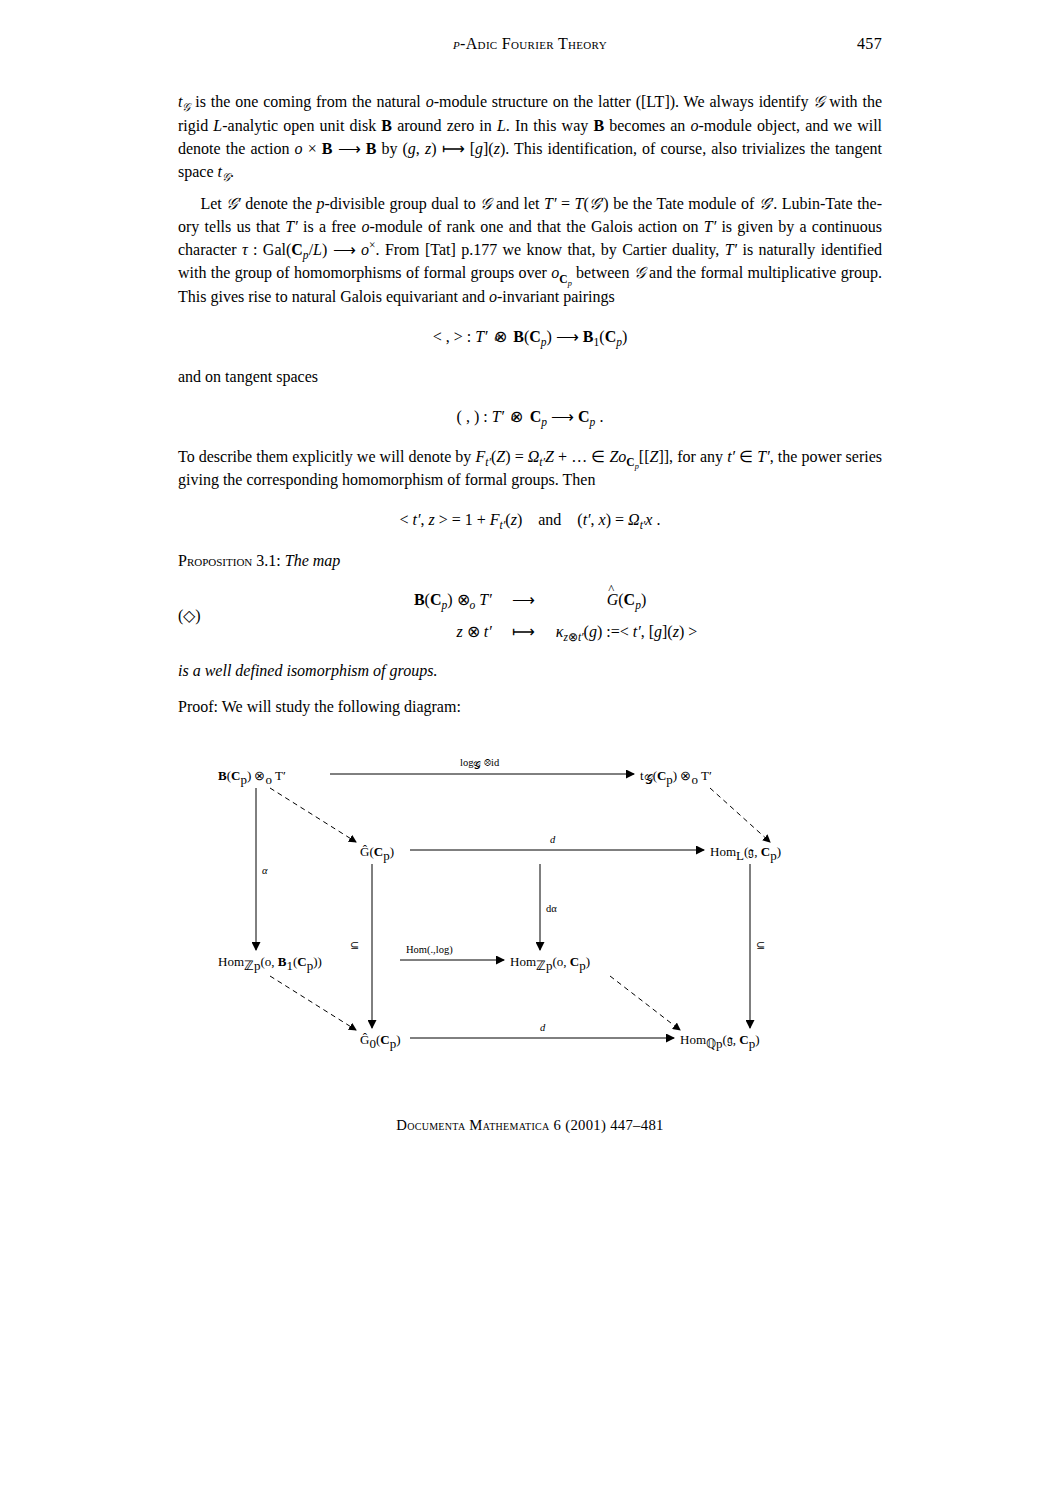p-Adic Fourier Theory 457
t𝒢 is the one coming from the natural o-module structure on the latter ([LT]). We always identify 𝒢 with the rigid L-analytic open unit disk B around zero in L. In this way B becomes an o-module object, and we will denote the action o × B ⟶ B by (g, z) ⟼ [g](z). This identification, of course, also trivializes the tangent space t𝒢.
Let 𝒢′ denote the p-divisible group dual to 𝒢 and let T′ = T(𝒢′) be the Tate module of 𝒢′. Lubin-Tate theory tells us that T′ is a free o-module of rank one and that the Galois action on T′ is given by a continuous character τ : Gal(Cp/L) ⟶ o×. From [Tat] p.177 we know that, by Cartier duality, T′ is naturally identified with the group of homomorphisms of formal groups over oCp between 𝒢 and the formal multiplicative group. This gives rise to natural Galois equivariant and o-invariant pairings
< , > : T′ ⊗o B(Cp) ⟶ B1(Cp)
and on tangent spaces
( , ) : T′ ⊗o Cp ⟶ Cp .
To describe them explicitly we will denote by Ft′(Z) = Ωt′Z + … ∈ ZoCp[[Z]], for any t′ ∈ T′, the power series giving the corresponding homomorphism of formal groups. Then
< t′, z > = 1 + Ft′(z) and (t′, x) = Ωt′x .
Proposition 3.1: The map
(◇)
B(Cp) ⊗o T′
⟶
^G(Cp)
z ⊗ t′
⟼
κz⊗t′(g) :=< t′, [g](z) >
is a well defined isomorphism of groups.
Proof: We will study the following diagram:
B(Cp) ⊗o T′ t𝒢(Cp) ⊗o T′ Ĝ(Cp) HomL(𝔤, Cp) Homℤp(o, B1(Cp)) Homℤp(o, Cp) Ĝ0(Cp) Homℚp(𝔤, Cp) log𝒢 ⊗id d Hom(.,log) d α ⊆ dα ⊆
Documenta Mathematica 6 (2001) 447–481